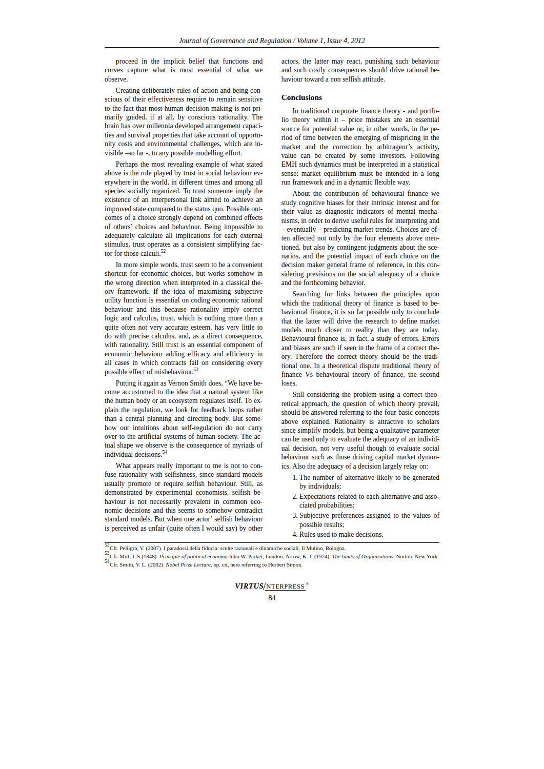Journal of Governance and Regulation / Volume 1, Issue 4, 2012
proceed in the implicit belief that functions and curves capture what is most essential of what we observe.
Creating deliberately rules of action and being conscious of their effectiveness require to remain sensitive to the fact that most human decision making is not primarily guided, if at all, by conscious rationality. The brain has over millennia developed arrangement capacities and survival properties that take account of opportunity costs and environmental challenges, which are invisible –so far -, to any possible modelling effort.
Perhaps the most revealing example of what stated above is the role played by trust in social behaviour everywhere in the world, in different times and among all species socially organized. To trust someone imply the existence of an interpersonal link aimed to achieve an improved state compared to the status quo. Possible outcomes of a choice strongly depend on combined effects of others’ choices and behaviour. Being impossible to adequately calculate all implications for each external stimulus, trust operates as a consistent simplifying factor for those calculi.52
In more simple words, trust seem to be a convenient shortcut for economic choices, but works somehow in the wrong direction when interpreted in a classical theory framework. If the idea of maximising subjective utility function is essential on coding economic rational behaviour and this because rationality imply correct logic and calculus, trust, which is nothing more than a quite often not very accurate esteem, has very little to do with precise calculus, and, as a direct consequence, with rationality. Still trust is an essential component of economic behaviour adding efficacy and efficiency in all cases in which contracts fail on considering every possible effect of misbehaviour.53
Putting it again as Vernon Smith does, “We have become accustomed to the idea that a natural system like the human body or an ecosystem regulates itself. To explain the regulation, we look for feedback loops rather than a central planning and directing body. But somehow our intuitions about self-regulation do not carry over to the artificial systems of human society. The actual shape we observe is the consequence of myriads of individual decisions.54
What appears really important to me is not to confuse rationality with selfishness, since standard models usually promote or require selfish behaviour. Still, as demonstrated by experimental economists, selfish behaviour is not necessarily prevalent in common economic decisions and this seems to somehow contradict standard models. But when one actor’ selfish behaviour is perceived as unfair (quite often I would say) by other actors, the latter may react, punishing such behaviour and such costly consequences should drive rational behaviour toward a non selfish attitude.
Conclusions
In traditional corporate finance theory - and portfolio theory within it – price mistakes are an essential source for potential value or, in other words, in the period of time between the emerging of mispricing in the market and the correction by arbitrageur’s activity, value can be created by some investors. Following EMH such dynamics must be interpreted in a statistical sense: market equilibrium must be intended in a long run framework and in a dynamic flexible way.
About the contribution of behavioural finance we study cognitive biases for their intrinsic interest and for their value as diagnostic indicators of mental mechanisms, in order to derive useful rules for interpreting and – eventually – predicting market trends. Choices are often affected not only by the four elements above mentioned, but also by contingent judgments about the scenarios, and the potential impact of each choice on the decision maker general frame of reference, in this considering previsions on the social adequacy of a choice and the forthcoming behavior.
Searching for links between the principles upon which the traditional theory of finance is based to behavioural finance, it is so far possible only to conclude that the latter will drive the research to define market models much closer to reality than they are today. Behavioural finance is, in fact, a study of errors. Errors and biases are such if seen in the frame of a correct theory. Therefore the correct theory should be the traditional one. In a theoretical dispute traditional theory of finance Vs behavioural theory of finance, the second loses.
Still considering the problem using a correct theoretical approach, the question of which theory prevail, should be answered referring to the four basic concepts above explained. Rationality is attractive to scholars since simplify models, but being a qualitative parameter can be used only to evaluate the adequacy of an individual decision, not very useful though to evaluate social behaviour such as those driving capital market dynamics. Also the adequacy of a decision largely relay on:
The number of alternative likely to be generated by individuals;
Expectations related to each alternative and associated probabilities;
Subjective preferences assigned to the values of possible results;
Rules used to make decisions.
52 Cfr. Pelligra, V. (2007). I paradossi della fiducia: scelte razionali e dinamiche sociali, Il Mulino, Bologna.
53 Cfr. Mill, J. S.(1848). Principle of political economy.John W. Parker, London; Arrow, K. J. (1974). The limits of Organizations. Norton. New York.
54 Cfr. Smith, V. L. (2002). Nobel Prize Lecture, op. cit, here referring to Herbert Simon.
VIRTUS NTERPRESS®
84